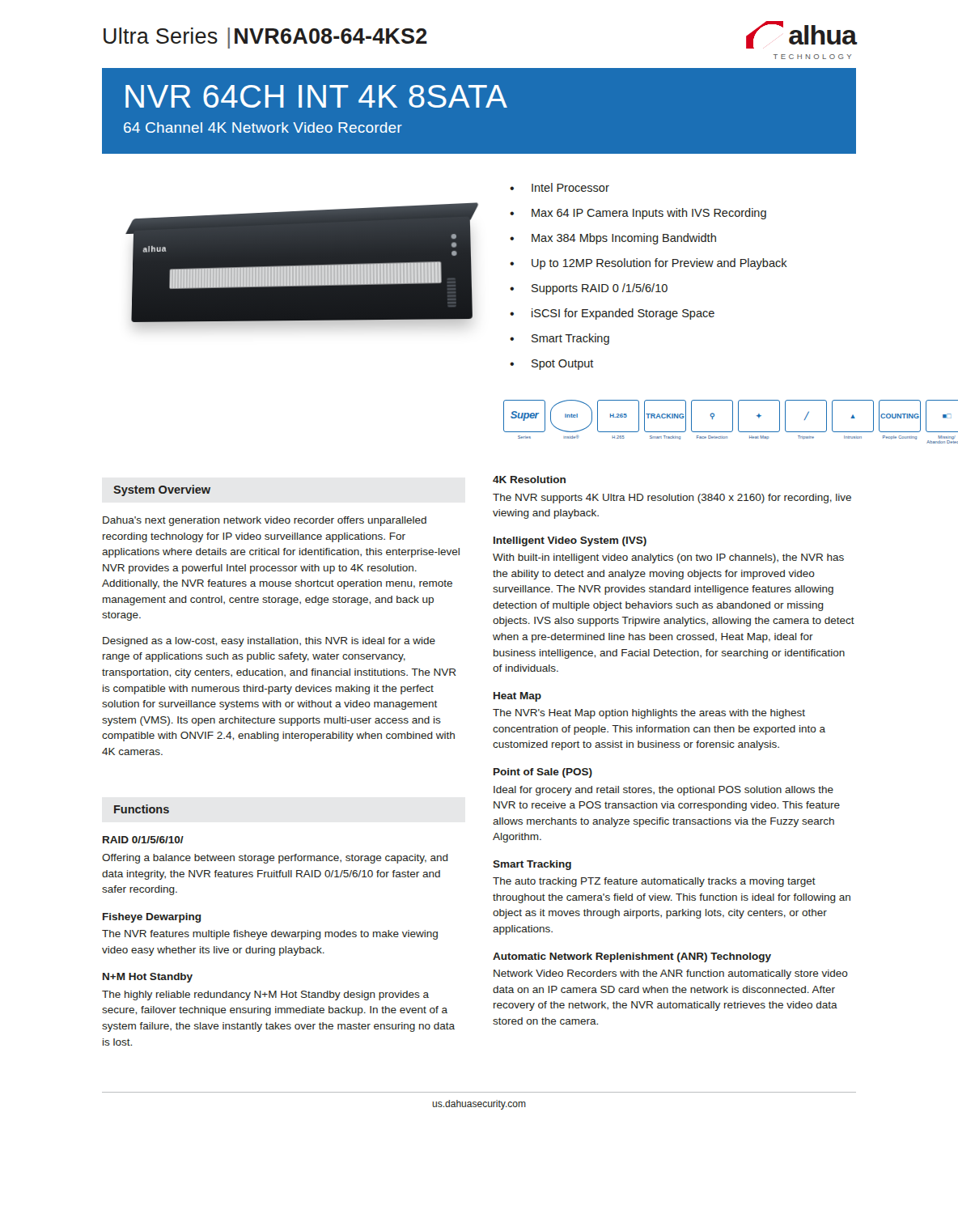Ultra Series |NVR6A08-64-4KS2
alhua
TECHNOLOGY
NVR 64CH INT 4K 8SATA
64 Channel 4K Network Video Recorder
alhua
Intel Processor
Max 64 IP Camera Inputs with IVS Recording
Max 384 Mbps Incoming Bandwidth
Up to 12MP Resolution for Preview and Playback
Supports RAID 0 /1/5/6/10
iSCSI for Expanded Storage Space
Smart Tracking
Spot Output
Super
Series
intel
inside®
H.265
H.265
TRACKING
Smart Tracking
⚲
Face Detection
✦
Heat Map
╱
Tripwire
▲
Intrusion
COUNTING
People Counting
■□
Missing/
Abandon Detection
System Overview
Dahua's next generation network video recorder offers unparalleled recording technology for IP video surveillance applications. For applications where details are critical for identification, this enterprise-level NVR provides a powerful Intel processor with up to 4K resolution. Additionally, the NVR features a mouse shortcut operation menu, remote management and control, centre storage, edge storage, and back up storage.
Designed as a low-cost, easy installation, this NVR is ideal for a wide range of applications such as public safety, water conservancy, transportation, city centers, education, and financial institutions. The NVR is compatible with numerous third-party devices making it the perfect solution for surveillance systems with or without a video management system (VMS). Its open architecture supports multi-user access and is compatible with ONVIF 2.4, enabling interoperability when combined with 4K cameras.
Functions
RAID 0/1/5/6/10/
Offering a balance between storage performance, storage capacity, and data integrity, the NVR features Fruitfull RAID 0/1/5/6/10 for faster and safer recording.
Fisheye Dewarping
The NVR features multiple fisheye dewarping modes to make viewing video easy whether its live or during playback.
N+M Hot Standby
The highly reliable redundancy N+M Hot Standby design provides a secure, failover technique ensuring immediate backup. In the event of a system failure, the slave instantly takes over the master ensuring no data is lost.
4K Resolution
The NVR supports 4K Ultra HD resolution (3840 x 2160) for recording, live viewing and playback.
Intelligent Video System (IVS)
With built-in intelligent video analytics (on two IP channels), the NVR has the ability to detect and analyze moving objects for improved video surveillance. The NVR provides standard intelligence features allowing detection of multiple object behaviors such as abandoned or missing objects. IVS also supports Tripwire analytics, allowing the camera to detect when a pre-determined line has been crossed, Heat Map, ideal for business intelligence, and Facial Detection, for searching or identification of individuals.
Heat Map
The NVR's Heat Map option highlights the areas with the highest concentration of people. This information can then be exported into a customized report to assist in business or forensic analysis.
Point of Sale (POS)
Ideal for grocery and retail stores, the optional POS solution allows the NVR to receive a POS transaction via corresponding video. This feature allows merchants to analyze specific transactions via the Fuzzy search Algorithm.
Smart Tracking
The auto tracking PTZ feature automatically tracks a moving target throughout the camera's field of view. This function is ideal for following an object as it moves through airports, parking lots, city centers, or other applications.
Automatic Network Replenishment (ANR) Technology
Network Video Recorders with the ANR function automatically store video data on an IP camera SD card when the network is disconnected. After recovery of the network, the NVR automatically retrieves the video data stored on the camera.
us.dahuasecurity.com